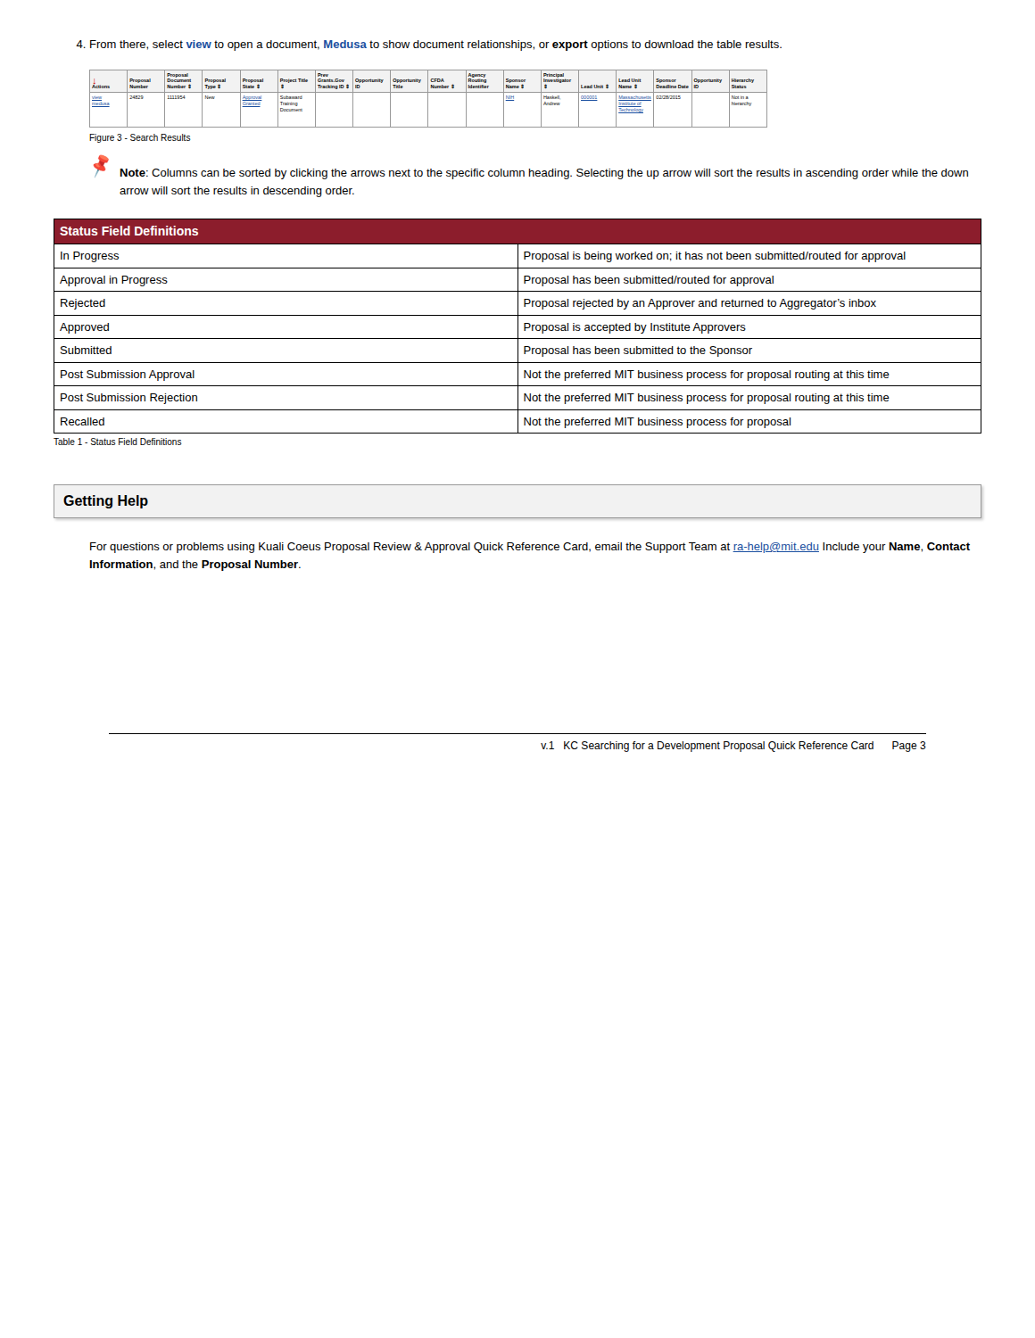From there, select view to open a document, Medusa to show document relationships, or export options to download the table results.
| ↓ Actions | Proposal Number | Proposal Document Number ⇕ | Proposal Type ⇕ | Proposal State ⇕ | Project Title ⇕ | Prev Grants.Gov Tracking ID ⇕ | Opportunity ID | Opportunity Title | CFDA Number ⇕ | Agency Routing Identifier | Sponsor Name ⇕ | Principal Investigator ⇕ | Lead Unit ⇕ | Lead Unit Name ⇕ | Sponsor Deadline Date | Opportunity ID | Hierarchy Status |
| --- | --- | --- | --- | --- | --- | --- | --- | --- | --- | --- | --- | --- | --- | --- | --- | --- | --- |
| view medusa | 24829 | 1111954 | New | Approval Granted | Subaward Training Document | | | | | | NIH | Haskell, Andrew | 000001 | Massachusetts Institute of Technology | 02/28/2015 | | Not in a hierarchy |
Figure 3 - Search Results
📌 Note: Columns can be sorted by clicking the arrows next to the specific column heading. Selecting the up arrow will sort the results in ascending order while the down arrow will sort the results in descending order.
Status Field Definitions
| In Progress | Proposal is being worked on; it has not been submitted/routed for approval |
| Approval in Progress | Proposal has been submitted/routed for approval |
| Rejected | Proposal rejected by an Approver and returned to Aggregator’s inbox |
| Approved | Proposal is accepted by Institute Approvers |
| Submitted | Proposal has been submitted to the Sponsor |
| Post Submission Approval | Not the preferred MIT business process for proposal routing at this time |
| Post Submission Rejection | Not the preferred MIT business process for proposal routing at this time |
| Recalled | Not the preferred MIT business process for proposal |
Table 1 - Status Field Definitions
Getting Help
For questions or problems using Kuali Coeus Proposal Review & Approval Quick Reference Card, email the Support Team at ra-help@mit.edu Include your Name, Contact Information, and the Proposal Number.
v.1 KC Searching for a Development Proposal Quick Reference Card Page 3